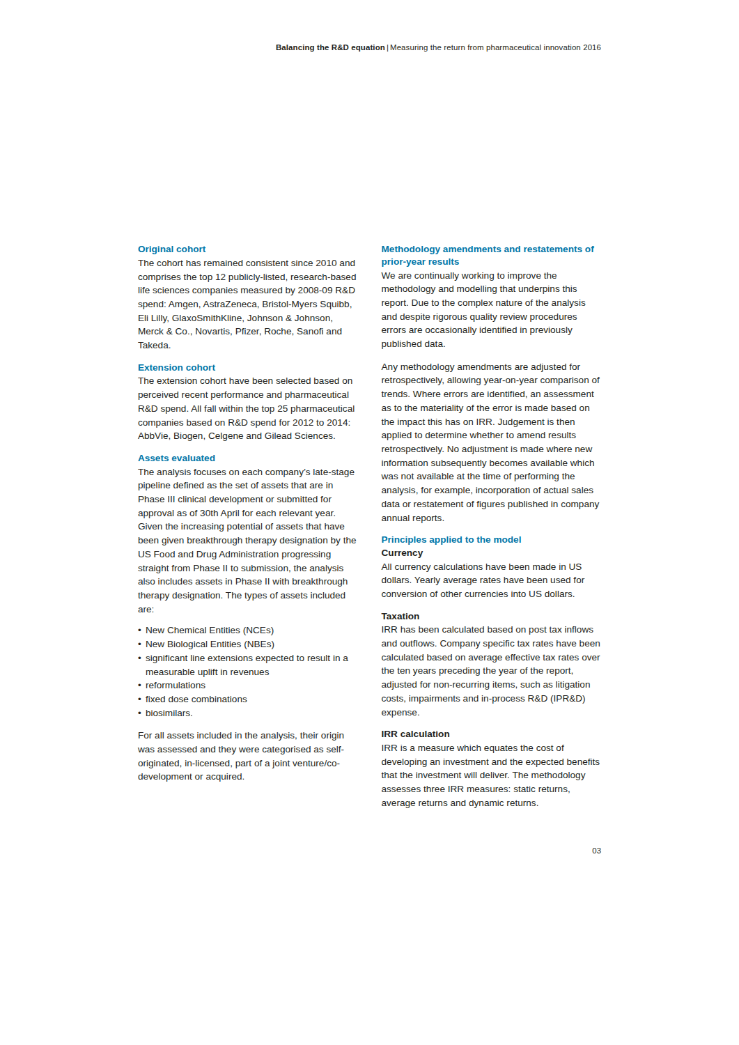Balancing the R&D equation|Measuring the return from pharmaceutical innovation 2016
Original cohort
The cohort has remained consistent since 2010 and comprises the top 12 publicly-listed, research-based life sciences companies measured by 2008-09 R&D spend: Amgen, AstraZeneca, Bristol-Myers Squibb, Eli Lilly, GlaxoSmithKline, Johnson & Johnson, Merck & Co., Novartis, Pfizer, Roche, Sanofi and Takeda.
Extension cohort
The extension cohort have been selected based on perceived recent performance and pharmaceutical R&D spend. All fall within the top 25 pharmaceutical companies based on R&D spend for 2012 to 2014: AbbVie, Biogen, Celgene and Gilead Sciences.
Assets evaluated
The analysis focuses on each company’s late-stage pipeline defined as the set of assets that are in Phase III clinical development or submitted for approval as of 30th April for each relevant year. Given the increasing potential of assets that have been given breakthrough therapy designation by the US Food and Drug Administration progressing straight from Phase II to submission, the analysis also includes assets in Phase II with breakthrough therapy designation. The types of assets included are:
New Chemical Entities (NCEs)
New Biological Entities (NBEs)
significant line extensions expected to result in a measurable uplift in revenues
reformulations
fixed dose combinations
biosimilars.
For all assets included in the analysis, their origin was assessed and they were categorised as self-originated, in-licensed, part of a joint venture/co-development or acquired.
Methodology amendments and restatements of prior-year results
We are continually working to improve the methodology and modelling that underpins this report. Due to the complex nature of the analysis and despite rigorous quality review procedures errors are occasionally identified in previously published data.
Any methodology amendments are adjusted for retrospectively, allowing year-on-year comparison of trends. Where errors are identified, an assessment as to the materiality of the error is made based on the impact this has on IRR. Judgement is then applied to determine whether to amend results retrospectively. No adjustment is made where new information subsequently becomes available which was not available at the time of performing the analysis, for example, incorporation of actual sales data or restatement of figures published in company annual reports.
Principles applied to the model
Currency
All currency calculations have been made in US dollars. Yearly average rates have been used for conversion of other currencies into US dollars.
Taxation
IRR has been calculated based on post tax inflows and outflows. Company specific tax rates have been calculated based on average effective tax rates over the ten years preceding the year of the report, adjusted for non-recurring items, such as litigation costs, impairments and in-process R&D (IPR&D) expense.
IRR calculation
IRR is a measure which equates the cost of developing an investment and the expected benefits that the investment will deliver. The methodology assesses three IRR measures: static returns, average returns and dynamic returns.
03